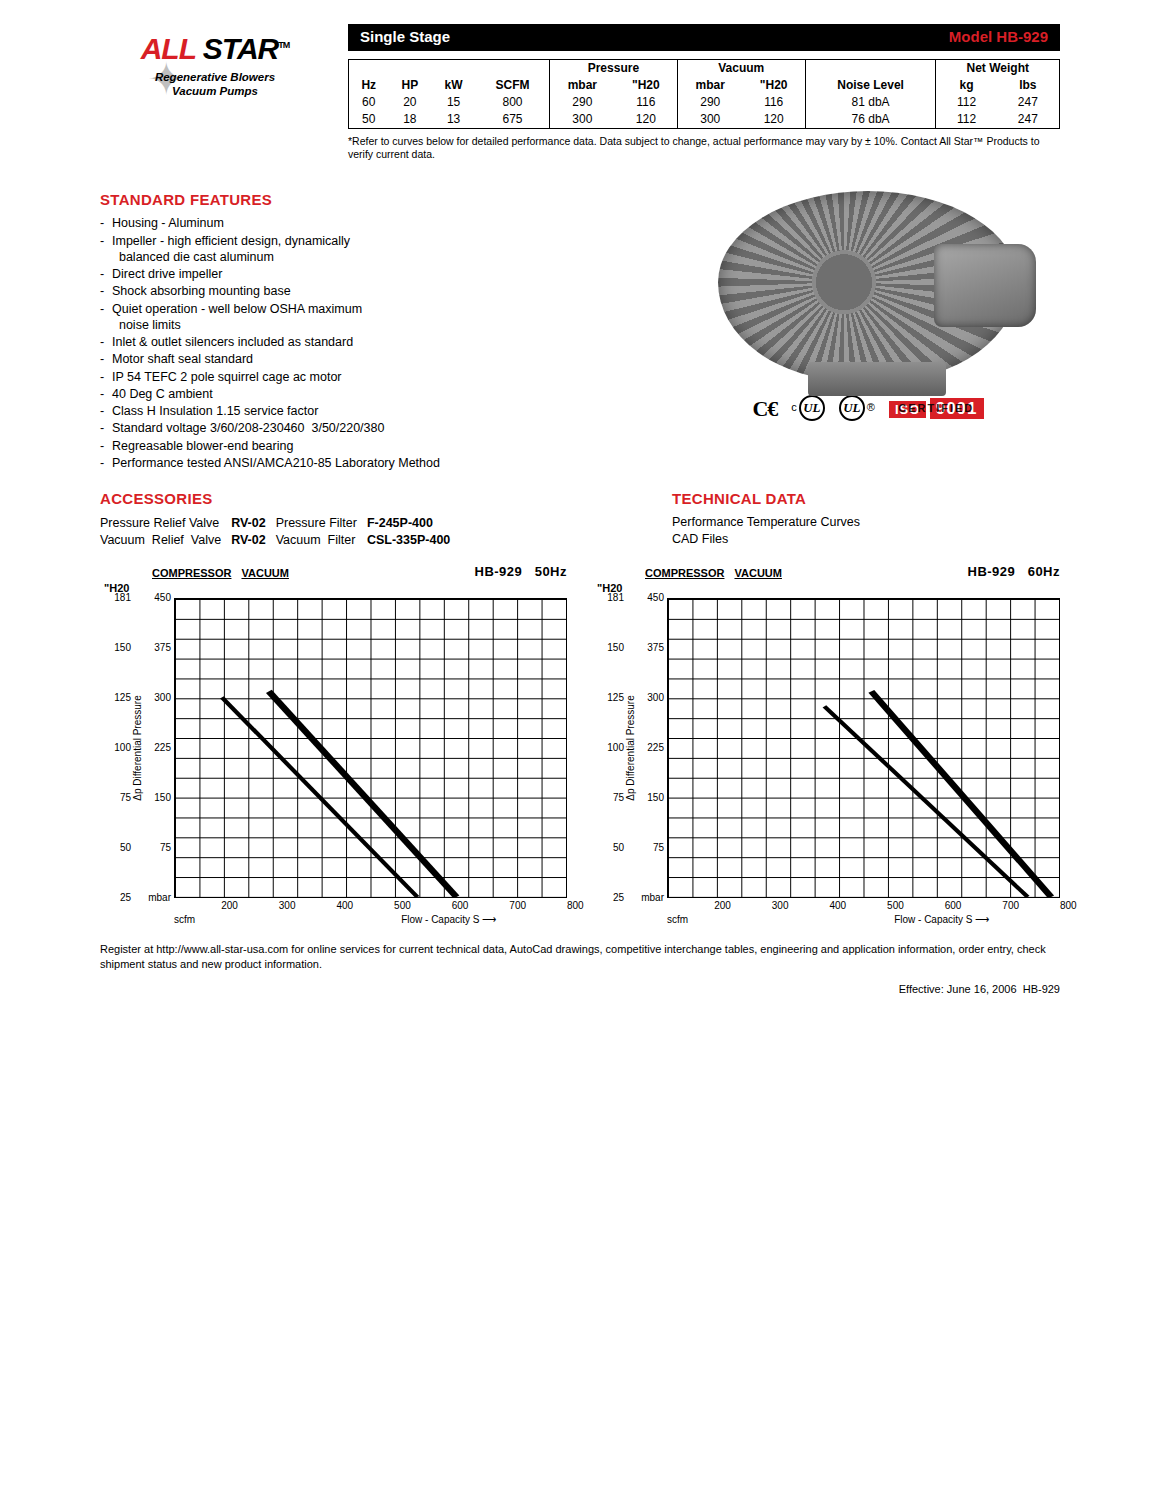✦
ALL STARTM
Regenerative Blowers
Vacuum Pumps
Single Stage Model HB-929
| | | | | Pressure | Vacuum | | Net Weight |
| --- | --- | --- | --- | --- | --- | --- | --- |
| Hz | HP | kW | SCFM | mbar | "H20 | mbar | "H20 | Noise Level | kg | lbs |
| 60 | 20 | 15 | 800 | 290 | 116 | 290 | 116 | 81 dbA | 112 | 247 |
| 50 | 18 | 13 | 675 | 300 | 120 | 300 | 120 | 76 dbA | 112 | 247 |
*Refer to curves below for detailed performance data. Data subject to change, actual performance may vary by ± 10%. Contact All Star™ Products to verify current data.
STANDARD FEATURES
Housing - Aluminum
Impeller - high efficient design, dynamically
balanced die cast aluminum
Direct drive impeller
Shock absorbing mounting base
Quiet operation - well below OSHA maximum
noise limits
Inlet & outlet silencers included as standard
Motor shaft seal standard
IP 54 TEFC 2 pole squirrel cage ac motor
40 Deg C ambient
Class H Insulation 1.15 service factor
Standard voltage 3/60/208-230460 3/50/220/380
Regreasable blower-end bearing
Performance tested ANSI/AMCA210-85 Laboratory Method
C€ cUL UL® ISO CERTIFIED 9001
ACCESSORIES
| Pressure Relief Valve | RV-02 | Pressure Filter | F-245P-400 |
| Vacuum Relief Valve | RV-02 | Vacuum Filter | CSL-335P-400 |
TECHNICAL DATA
Performance Temperature Curves
CAD Files
COMPRESSOR VACUUM HB-929 50Hz
"H20
181 150 125 100 75 50 25
Δp Differential Pressure 450 375 300 225 150 75 mbar
200 300400500 600700800
scfm Flow - Capacity S ⟶
COMPRESSOR VACUUM HB-929 60Hz
"H20
181 150 125 100 75 50 25
Δp Differential Pressure 450 375 300 225 150 75 mbar
200 300400500 600700800
scfm Flow - Capacity S ⟶
Register at http://www.all-star-usa.com for online services for current technical data, AutoCad drawings, competitive interchange tables, engineering and application information, order entry, check shipment status and new product information.
Effective: June 16, 2006 HB-929